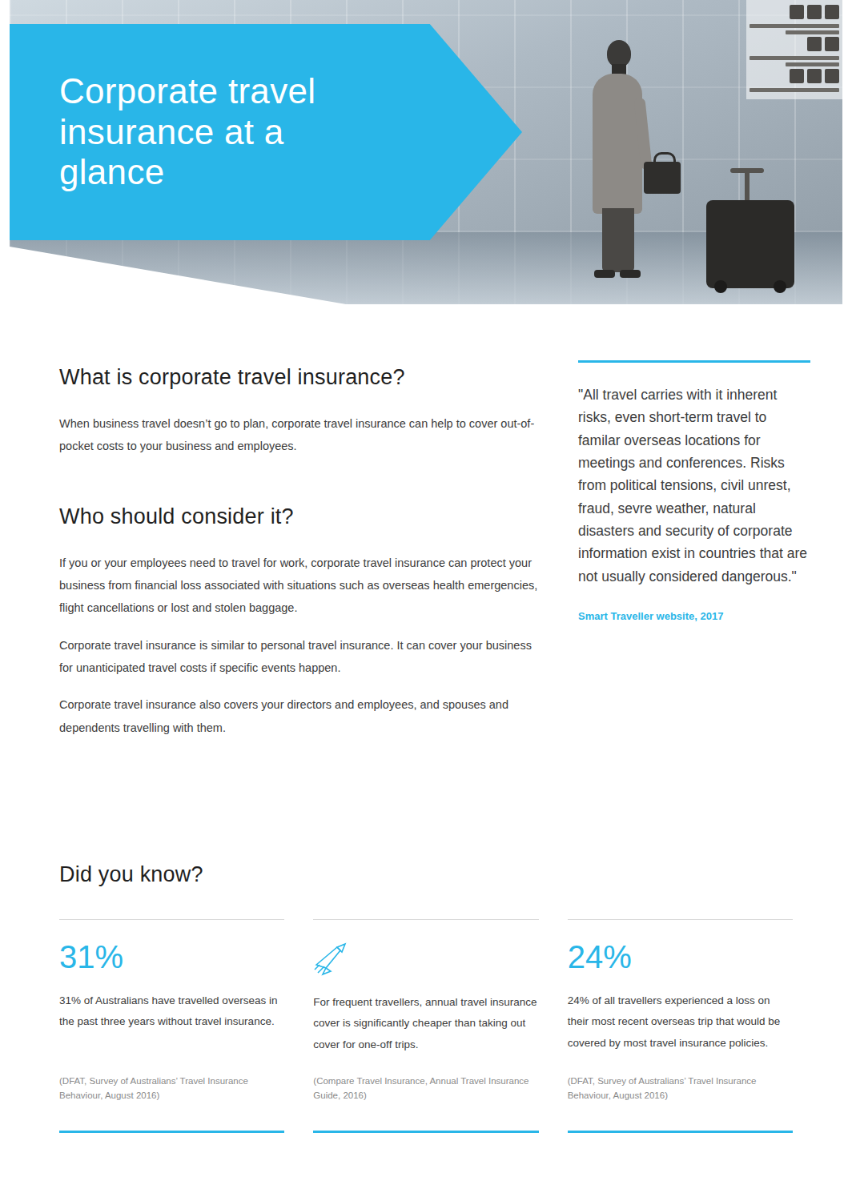Corporate travel insurance at a glance
What is corporate travel insurance?
When business travel doesn’t go to plan, corporate travel insurance can help to cover out-of-pocket costs to your business and employees.
Who should consider it?
If you or your employees need to travel for work, corporate travel insurance can protect your business from financial loss associated with situations such as overseas health emergencies, flight cancellations or lost and stolen baggage.
Corporate travel insurance is similar to personal travel insurance. It can cover your business for unanticipated travel costs if specific events happen.
Corporate travel insurance also covers your directors and employees, and spouses and dependents travelling with them.
"All travel carries with it inherent risks, even short-term travel to familar overseas locations for meetings and conferences. Risks from political tensions, civil unrest, fraud, sevre weather, natural disasters and security of corporate information exist in countries that are not usually considered dangerous."
Smart Traveller website, 2017
Did you know?
31%
31% of Australians have travelled overseas in the past three years without travel insurance.
(DFAT, Survey of Australians’ Travel Insurance Behaviour, August 2016)
For frequent travellers, annual travel insurance cover is significantly cheaper than taking out cover for one-off trips.
(Compare Travel Insurance, Annual Travel Insurance Guide, 2016)
24%
24% of all travellers experienced a loss on their most recent overseas trip that would be covered by most travel insurance policies.
(DFAT, Survey of Australians’ Travel Insurance Behaviour, August 2016)